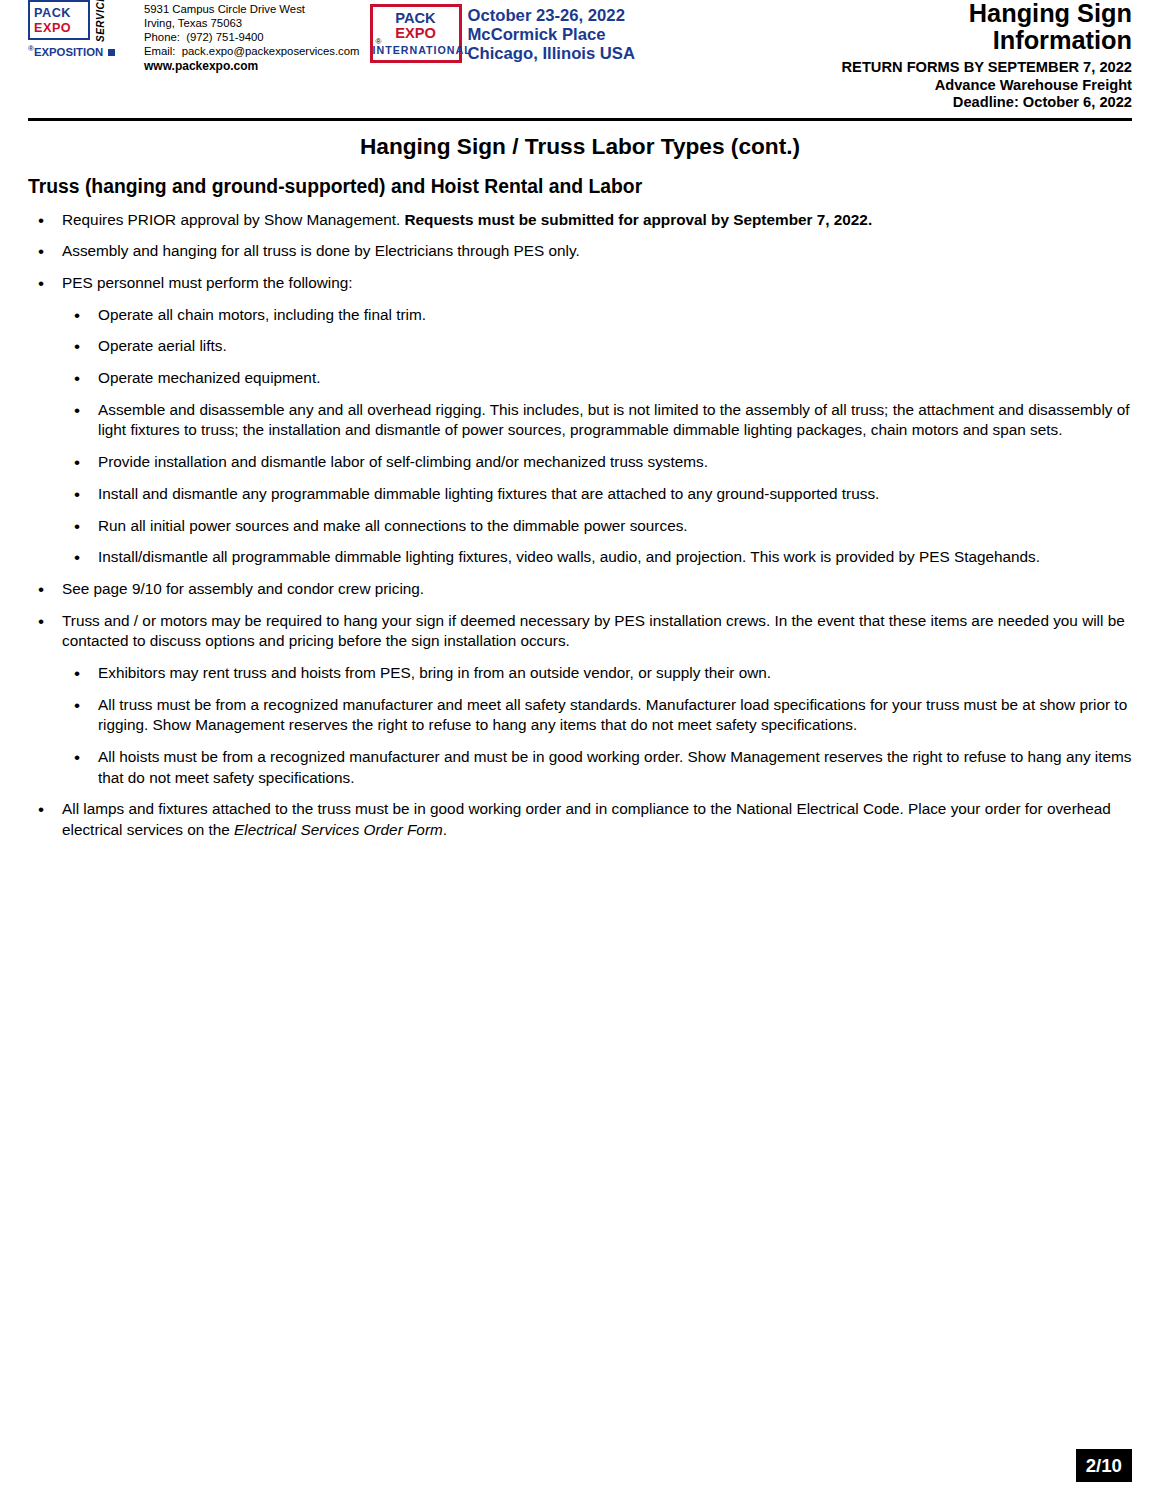SERVICES
®EXPOSITION
5931 Campus Circle Drive West
Irving, Texas 75063
Phone: (972) 751-9400
Email: pack.expo@packexposervices.com
www.packexpo.com
PACK
EXPO
INTERNATIONAL
®
October 23-26, 2022
McCormick Place
Chicago, Illinois USA
Hanging Sign
Information
RETURN FORMS BY SEPTEMBER 7, 2022
Advance Warehouse Freight
Deadline: October 6, 2022
Hanging Sign / Truss Labor Types (cont.)
Truss (hanging and ground-supported) and Hoist Rental and Labor
Requires PRIOR approval by Show Management. Requests must be submitted for approval by September 7, 2022.
Assembly and hanging for all truss is done by Electricians through PES only.
PES personnel must perform the following:
Operate all chain motors, including the final trim.
Operate aerial lifts.
Operate mechanized equipment.
Assemble and disassemble any and all overhead rigging. This includes, but is not limited to the assembly of all truss; the attachment and disassembly of light fixtures to truss; the installation and dismantle of power sources, programmable dimmable lighting packages, chain motors and span sets.
Provide installation and dismantle labor of self-climbing and/or mechanized truss systems.
Install and dismantle any programmable dimmable lighting fixtures that are attached to any ground-supported truss.
Run all initial power sources and make all connections to the dimmable power sources.
Install/dismantle all programmable dimmable lighting fixtures, video walls, audio, and projection. This work is provided by PES Stagehands.
See page 9/10 for assembly and condor crew pricing.
Truss and / or motors may be required to hang your sign if deemed necessary by PES installation crews. In the event that these items are needed you will be contacted to discuss options and pricing before the sign installation occurs.
Exhibitors may rent truss and hoists from PES, bring in from an outside vendor, or supply their own.
All truss must be from a recognized manufacturer and meet all safety standards. Manufacturer load specifications for your truss must be at show prior to rigging. Show Management reserves the right to refuse to hang any items that do not meet safety specifications.
All hoists must be from a recognized manufacturer and must be in good working order. Show Management reserves the right to refuse to hang any items that do not meet safety specifications.
All lamps and fixtures attached to the truss must be in good working order and in compliance to the National Electrical Code. Place your order for overhead electrical services on the Electrical Services Order Form.
2/10